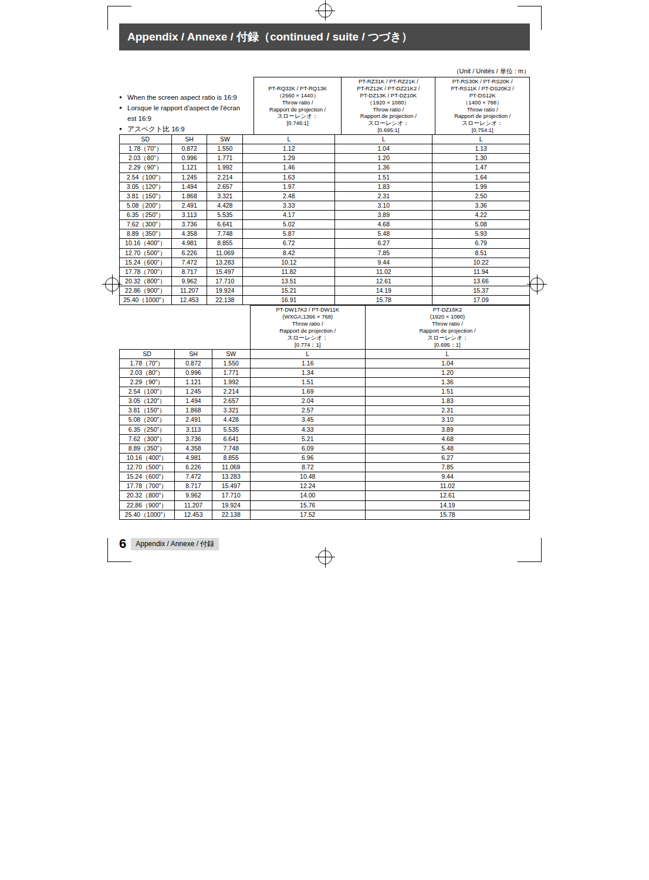Appendix / Annexe / 付録（continued / suite / つづき）
（Unit / Unités / 単位 : m）
| When the screen aspect ratio is 16:9 Lorsque le rapport dʼaspect de l'écran est 16:9 アスペクト比 16:9 | / / PT-RQ32K / PT-RQ13K （2560 × 1440） Throw ratio / Rapport de projection / スローレシオ： [0.746:1] / PT-RZ31K / PT-RZ21K / PT-RZ12K / PT-DZ21K2 / PT-DZ13K / PT-DZ10K （1920 × 1080） Throw ratio / Rapport de projection / スローレシオ： [0.695:1] / PT-RS30K / PT-RS20K / PT-RS11K / PT-DS20K2 / PT-DS12K （1400 × 788） Throw ratio / Rapport de projection / スローレシオ： [0.754:1] / / --- / --- / --- / --- / |
| SD | SH | SW | L | L | L |
| --- | --- | --- | --- | --- | --- |
| 1.78（70"） | 0.872 | 1.550 | 1.12 | 1.04 | 1.13 |
| 2.03（80"） | 0.996 | 1.771 | 1.29 | 1.20 | 1.30 |
| 2.29（90"） | 1.121 | 1.992 | 1.46 | 1.36 | 1.47 |
| 2.54（100"） | 1.245 | 2.214 | 1.63 | 1.51 | 1.64 |
| 3.05（120"） | 1.494 | 2.657 | 1.97 | 1.83 | 1.99 |
| 3.81（150"） | 1.868 | 3.321 | 2.48 | 2.31 | 2.50 |
| 5.08（200"） | 2.491 | 4.428 | 3.33 | 3.10 | 3.36 |
| 6.35（250"） | 3.113 | 5.535 | 4.17 | 3.89 | 4.22 |
| 7.62（300"） | 3.736 | 6.641 | 5.02 | 4.68 | 5.08 |
| 8.89（350"） | 4.358 | 7.748 | 5.87 | 5.48 | 5.93 |
| 10.16（400"） | 4.981 | 8.855 | 6.72 | 6.27 | 6.79 |
| 12.70（500"） | 6.226 | 11.069 | 8.42 | 7.85 | 8.51 |
| 15.24（600"） | 7.472 | 13.283 | 10.12 | 9.44 | 10.22 |
| 17.78（700"） | 8.717 | 15.497 | 11.82 | 11.02 | 11.94 |
| 20.32（800"） | 9.962 | 17.710 | 13.51 | 12.61 | 13.66 |
| 22.86（900"） | 11.207 | 19.924 | 15.21 | 14.19 | 15.37 |
| 25.40（1000"） | 12.453 | 22.138 | 16.91 | 15.78 | 17.09 |
| | | | PT-DW17K2 / PT-DW11K (WXGA;1366 × 768) Throw ratio / Rapport de projection / スローレシオ： [0.774：1] | PT-DZ16K2 (1920 × 1080) Throw ratio / Rapport de projection / スローレシオ： [0.695：1] |
| --- | --- | --- | --- | --- |
| SD | SH | SW | L | L |
| 1.78（70"） | 0.872 | 1.550 | 1.16 | 1.04 |
| 2.03（80"） | 0.996 | 1.771 | 1.34 | 1.20 |
| 2.29（90"） | 1.121 | 1.992 | 1.51 | 1.36 |
| 2.54（100"） | 1.245 | 2.214 | 1.69 | 1.51 |
| 3.05（120"） | 1.494 | 2.657 | 2.04 | 1.83 |
| 3.81（150"） | 1.868 | 3.321 | 2.57 | 2.31 |
| 5.08（200"） | 2.491 | 4.428 | 3.45 | 3.10 |
| 6.35（250"） | 3.113 | 5.535 | 4.33 | 3.89 |
| 7.62（300"） | 3.736 | 6.641 | 5.21 | 4.68 |
| 8.89（350"） | 4.358 | 7.748 | 6.09 | 5.48 |
| 10.16（400"） | 4.981 | 8.855 | 6.96 | 6.27 |
| 12.70（500"） | 6.226 | 11.069 | 8.72 | 7.85 |
| 15.24（600"） | 7.472 | 13.283 | 10.48 | 9.44 |
| 17.78（700"） | 8.717 | 15.497 | 12.24 | 11.02 |
| 20.32（800"） | 9.962 | 17.710 | 14.00 | 12.61 |
| 22.86（900"） | 11.207 | 19.924 | 15.76 | 14.19 |
| 25.40（1000"） | 12.453 | 22.138 | 17.52 | 15.78 |
6
Appendix / Annexe / 付録